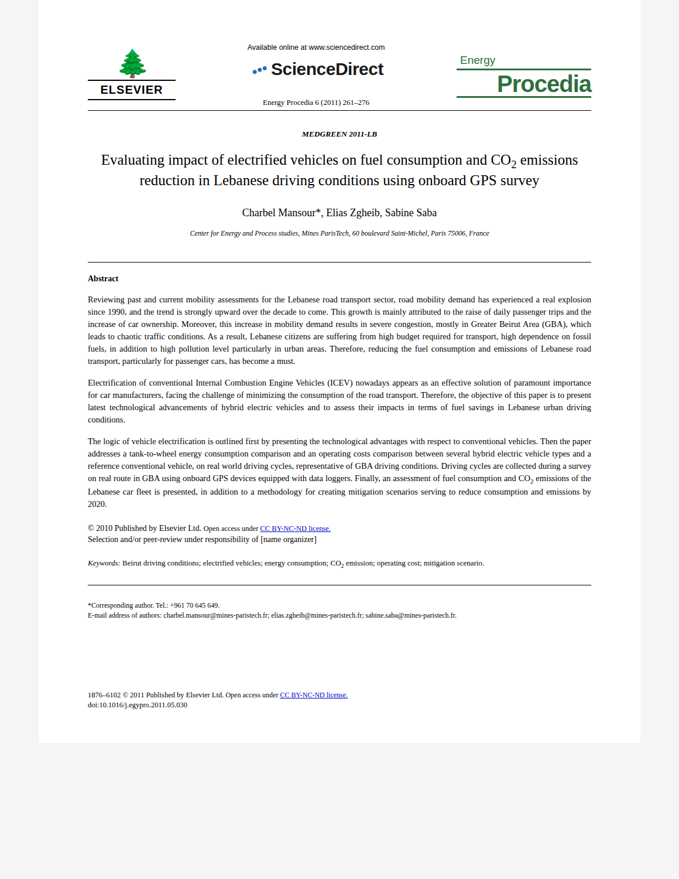🌲
ELSEVIER
Available online at www.sciencedirect.com
Science Direct
Energy Procedia 6 (2011) 261–276
Energy
Procedia
MEDGREEN 2011-LB
Evaluating impact of electrified vehicles on fuel consumption and CO2 emissions reduction in Lebanese driving conditions using onboard GPS survey
Charbel Mansour*, Elias Zgheib, Sabine Saba
Center for Energy and Process studies, Mines ParisTech, 60 boulevard Saint-Michel, Paris 75006, France
Abstract
Reviewing past and current mobility assessments for the Lebanese road transport sector, road mobility demand has experienced a real explosion since 1990, and the trend is strongly upward over the decade to come. This growth is mainly attributed to the raise of daily passenger trips and the increase of car ownership. Moreover, this increase in mobility demand results in severe congestion, mostly in Greater Beirut Area (GBA), which leads to chaotic traffic conditions. As a result, Lebanese citizens are suffering from high budget required for transport, high dependence on fossil fuels, in addition to high pollution level particularly in urban areas. Therefore, reducing the fuel consumption and emissions of Lebanese road transport, particularly for passenger cars, has become a must.
Electrification of conventional Internal Combustion Engine Vehicles (ICEV) nowadays appears as an effective solution of paramount importance for car manufacturers, facing the challenge of minimizing the consumption of the road transport. Therefore, the objective of this paper is to present latest technological advancements of hybrid electric vehicles and to assess their impacts in terms of fuel savings in Lebanese urban driving conditions.
The logic of vehicle electrification is outlined first by presenting the technological advantages with respect to conventional vehicles. Then the paper addresses a tank-to-wheel energy consumption comparison and an operating costs comparison between several hybrid electric vehicle types and a reference conventional vehicle, on real world driving cycles, representative of GBA driving conditions. Driving cycles are collected during a survey on real route in GBA using onboard GPS devices equipped with data loggers. Finally, an assessment of fuel consumption and CO2 emissions of the Lebanese car fleet is presented, in addition to a methodology for creating mitigation scenarios serving to reduce consumption and emissions by 2020.
© 2010 Published by Elsevier Ltd. Open access under CC BY-NC-ND license.
Selection and/or peer-review under responsibility of [name organizer]
Keywords: Beirut driving conditions; electrified vehicles; energy consumption; CO2 emission; operating cost; mitigation scenario.
*Corresponding author. Tel.: +961 70 645 649.
E-mail address of authors: charbel.mansour@mines-paristech.fr; elias.zgheib@mines-paristech.fr; sabine.saba@mines-paristech.fr.
1876–6102 © 2011 Published by Elsevier Ltd. Open access under CC BY-NC-ND license.
doi:10.1016/j.egypro.2011.05.030